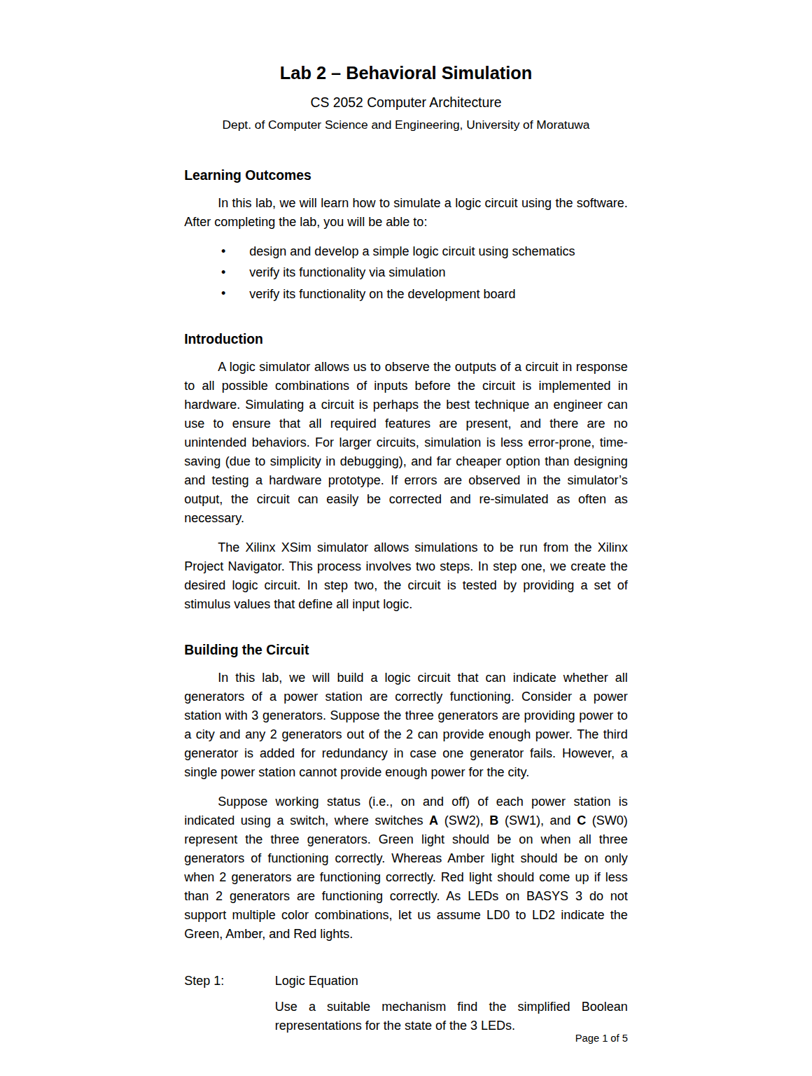Lab 2 – Behavioral Simulation
CS 2052 Computer Architecture
Dept. of Computer Science and Engineering, University of Moratuwa
Learning Outcomes
In this lab, we will learn how to simulate a logic circuit using the software. After completing the lab, you will be able to:
design and develop a simple logic circuit using schematics
verify its functionality via simulation
verify its functionality on the development board
Introduction
A logic simulator allows us to observe the outputs of a circuit in response to all possible combinations of inputs before the circuit is implemented in hardware. Simulating a circuit is perhaps the best technique an engineer can use to ensure that all required features are present, and there are no unintended behaviors. For larger circuits, simulation is less error-prone, time-saving (due to simplicity in debugging), and far cheaper option than designing and testing a hardware prototype. If errors are observed in the simulator’s output, the circuit can easily be corrected and re-simulated as often as necessary.
The Xilinx XSim simulator allows simulations to be run from the Xilinx Project Navigator. This process involves two steps. In step one, we create the desired logic circuit. In step two, the circuit is tested by providing a set of stimulus values that define all input logic.
Building the Circuit
In this lab, we will build a logic circuit that can indicate whether all generators of a power station are correctly functioning. Consider a power station with 3 generators. Suppose the three generators are providing power to a city and any 2 generators out of the 2 can provide enough power. The third generator is added for redundancy in case one generator fails. However, a single power station cannot provide enough power for the city.
Suppose working status (i.e., on and off) of each power station is indicated using a switch, where switches A (SW2), B (SW1), and C (SW0) represent the three generators. Green light should be on when all three generators of functioning correctly. Whereas Amber light should be on only when 2 generators are functioning correctly. Red light should come up if less than 2 generators are functioning correctly. As LEDs on BASYS 3 do not support multiple color combinations, let us assume LD0 to LD2 indicate the Green, Amber, and Red lights.
Step 1:
Logic Equation
Use a suitable mechanism find the simplified Boolean representations for the state of the 3 LEDs.
Page 1 of 5